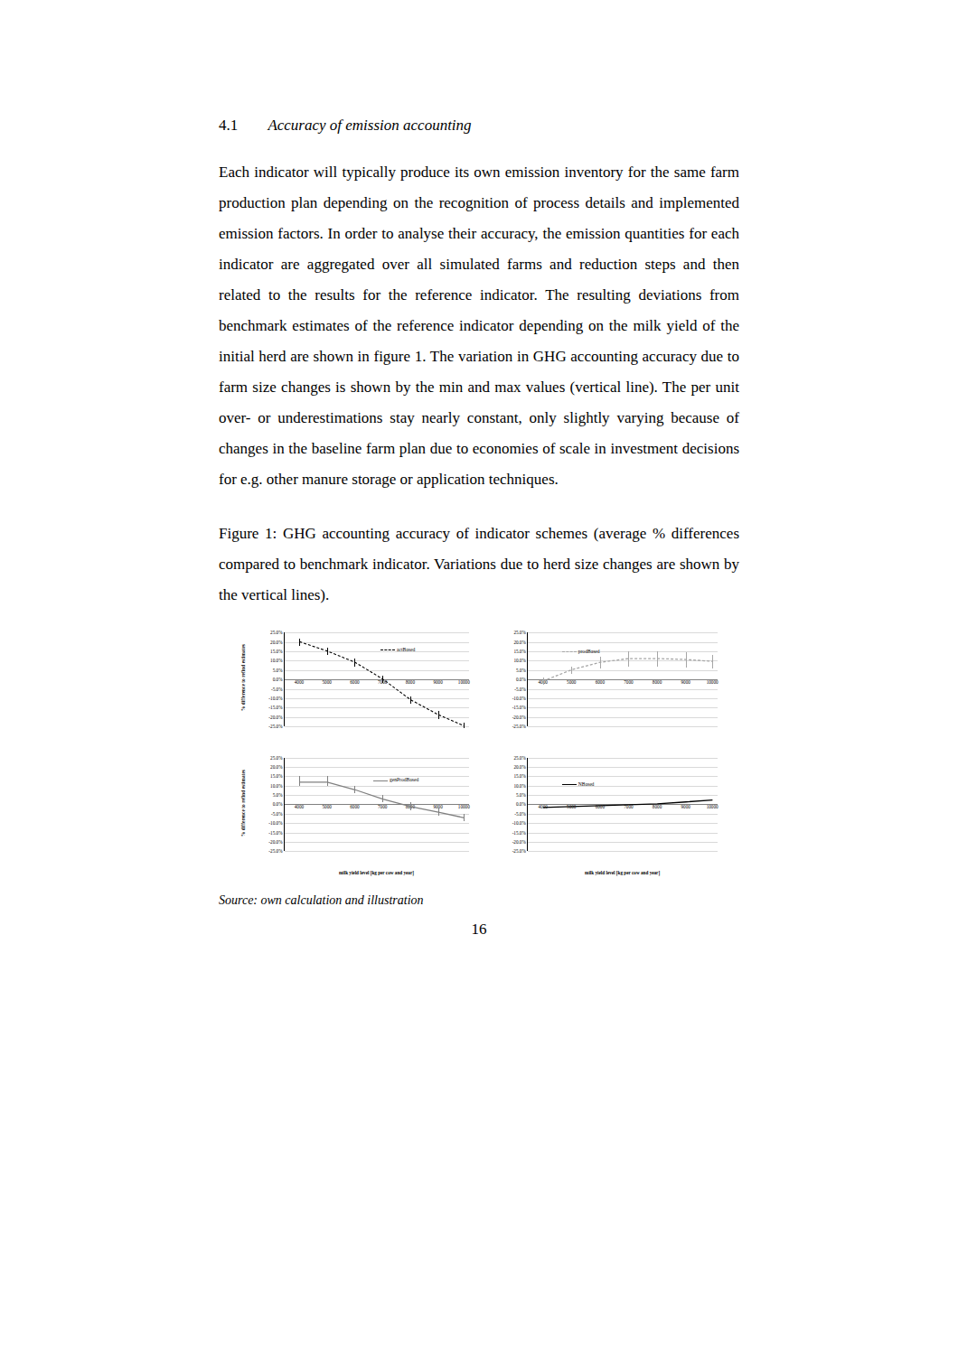4.1 Accuracy of emission accounting
Each indicator will typically produce its own emission inventory for the same farm production plan depending on the recognition of process details and implemented emission factors. In order to analyse their accuracy, the emission quantities for each indicator are aggregated over all simulated farms and reduction steps and then related to the results for the reference indicator. The resulting deviations from benchmark estimates of the reference indicator depending on the milk yield of the initial herd are shown in figure 1. The variation in GHG accounting accuracy due to farm size changes is shown by the min and max values (vertical line). The per unit over- or underestimations stay nearly constant, only slightly varying because of changes in the baseline farm plan due to economies of scale in investment decisions for e.g. other manure storage or application techniques.
Figure 1: GHG accounting accuracy of indicator schemes (average % differences compared to benchmark indicator. Variations due to herd size changes are shown by the vertical lines).
% difference to refind estimates
25.0%
20.0%
15.0%
10.0%
5.0%
0.0%
-5.0%
-10.0%
-15.0%
-20.0%
-25.0%
4000 5000 6000 7000 8000 9000 10000
actBased
25.0%
20.0%
15.0%
10.0%
5.0%
0.0%
-5.0%
-10.0%
-15.0%
-20.0%
-25.0%
4000 5000 6000 7000 8000 9000 10000
prodBased
% difference to refind estimates
25.0%
20.0%
15.0%
10.0%
5.0%
0.0%
-5.0%
-10.0%
-15.0%
-20.0%
-25.0%
4000 5000 6000 7000 8000 9000 10000
genProdBased
milk yield level [kg per cow and year]
25.0%
20.0%
15.0%
10.0%
5.0%
0.0%
-5.0%
-10.0%
-15.0%
-20.0%
-25.0%
4000 5000 6000 7000 8000 9000 10000
NBased
milk yield level [kg per cow and year]
Source: own calculation and illustration
16